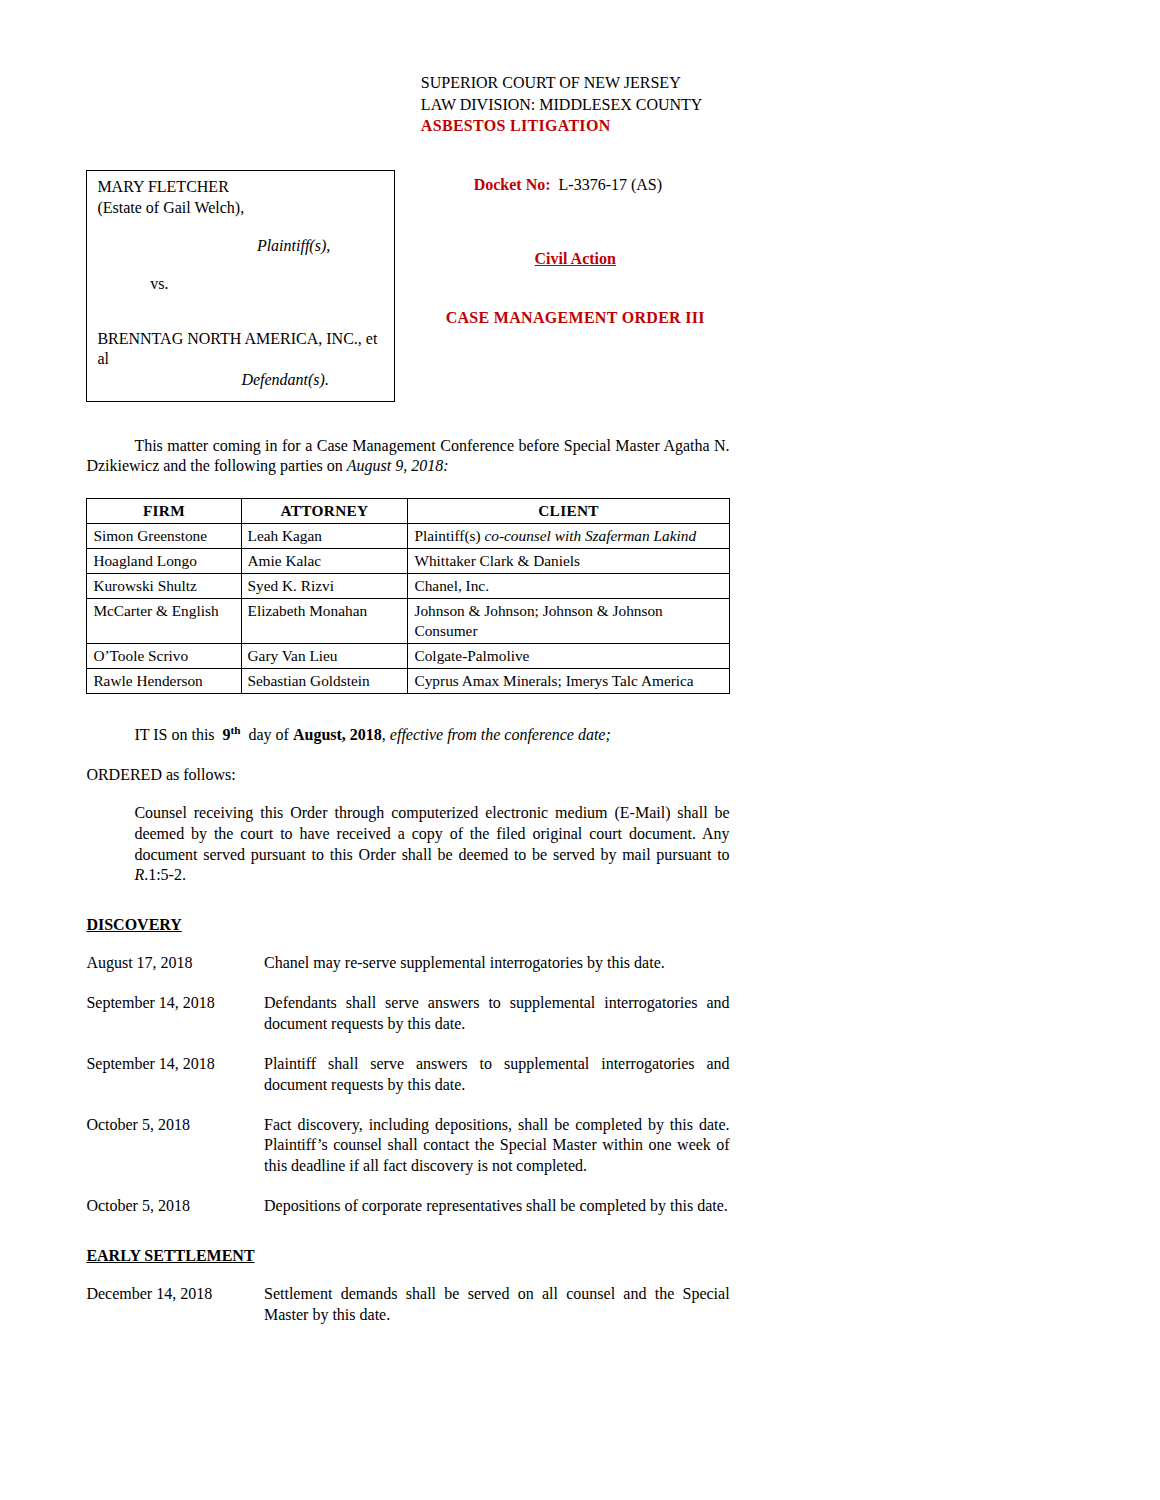SUPERIOR COURT OF NEW JERSEY
LAW DIVISION: MIDDLESEX COUNTY
ASBESTOS LITIGATION
MARY FLETCHER
(Estate of Gail Welch),
Plaintiff(s),
vs.
BRENNTAG NORTH AMERICA, INC., et al
Defendant(s).
Docket No: L-3376-17 (AS)
Civil Action
CASE MANAGEMENT ORDER III
This matter coming in for a Case Management Conference before Special Master Agatha N. Dzikiewicz and the following parties on August 9, 2018:
| FIRM | ATTORNEY | CLIENT |
| --- | --- | --- |
| Simon Greenstone | Leah Kagan | Plaintiff(s) co-counsel with Szaferman Lakind |
| Hoagland Longo | Amie Kalac | Whittaker Clark & Daniels |
| Kurowski Shultz | Syed K. Rizvi | Chanel, Inc. |
| McCarter & English | Elizabeth Monahan | Johnson & Johnson; Johnson & Johnson Consumer |
| O’Toole Scrivo | Gary Van Lieu | Colgate-Palmolive |
| Rawle Henderson | Sebastian Goldstein | Cyprus Amax Minerals; Imerys Talc America |
IT IS on this 9th day of August, 2018, effective from the conference date;
ORDERED as follows:
Counsel receiving this Order through computerized electronic medium (E-Mail) shall be deemed by the court to have received a copy of the filed original court document. Any document served pursuant to this Order shall be deemed to be served by mail pursuant to R.1:5-2.
DISCOVERY
August 17, 2018
Chanel may re-serve supplemental interrogatories by this date.
September 14, 2018
Defendants shall serve answers to supplemental interrogatories and document requests by this date.
September 14, 2018
Plaintiff shall serve answers to supplemental interrogatories and document requests by this date.
October 5, 2018
Fact discovery, including depositions, shall be completed by this date. Plaintiff’s counsel shall contact the Special Master within one week of this deadline if all fact discovery is not completed.
October 5, 2018
Depositions of corporate representatives shall be completed by this date.
EARLY SETTLEMENT
December 14, 2018
Settlement demands shall be served on all counsel and the Special Master by this date.